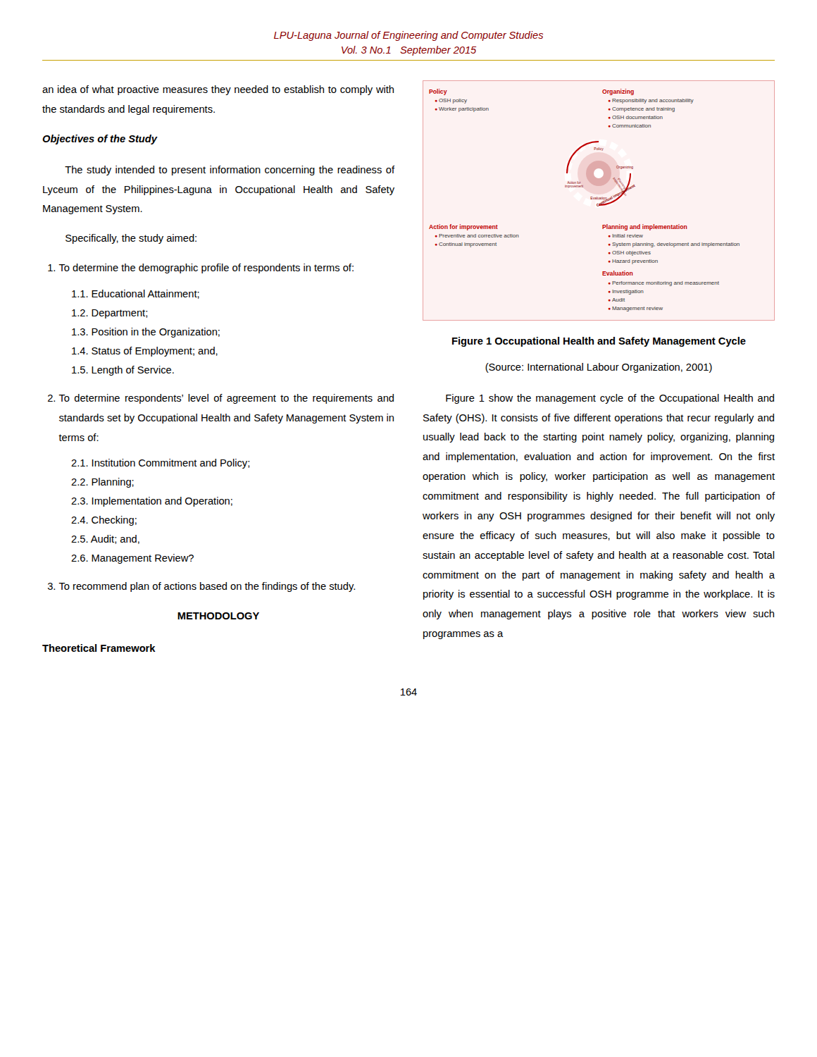LPU-Laguna Journal of Engineering and Computer Studies
Vol. 3 No.1 September 2015
an idea of what proactive measures they needed to establish to comply with the standards and legal requirements.
Objectives of the Study
The study intended to present information concerning the readiness of Lyceum of the Philippines-Laguna in Occupational Health and Safety Management System.
Specifically, the study aimed:
To determine the demographic profile of respondents in terms of:
1.1. Educational Attainment;
1.2. Department;
1.3. Position in the Organization;
1.4. Status of Employment; and,
1.5. Length of Service.
To determine respondents’ level of agreement to the requirements and standards set by Occupational Health and Safety Management System in terms of:
2.1. Institution Commitment and Policy;
2.2. Planning;
2.3. Implementation and Operation;
2.4. Checking;
2.5. Audit; and,
2.6. Management Review?
To recommend plan of actions based on the findings of the study.
METHODOLOGY
Theoretical Framework
Policy
OSH policy
Worker participation
Organizing
Responsibility and accountability
Competence and training
OSH documentation
Communication
Policy Organizing Planning &Implementation Evaluation Action forimprovement Continual improvement
Action for improvement
Preventive and corrective action
Continual improvement
Planning and implementation
Initial review
System planning, development and implementation
OSH objectives
Hazard prevention
Evaluation
Performance monitoring and measurement
Investigation
Audit
Management review
Figure 1 Occupational Health and Safety Management Cycle
(Source: International Labour Organization, 2001)
Figure 1 show the management cycle of the Occupational Health and Safety (OHS). It consists of five different operations that recur regularly and usually lead back to the starting point namely policy, organizing, planning and implementation, evaluation and action for improvement. On the first operation which is policy, worker participation as well as management commitment and responsibility is highly needed. The full participation of workers in any OSH programmes designed for their benefit will not only ensure the efficacy of such measures, but will also make it possible to sustain an acceptable level of safety and health at a reasonable cost. Total commitment on the part of management in making safety and health a priority is essential to a successful OSH programme in the workplace. It is only when management plays a positive role that workers view such programmes as a
164